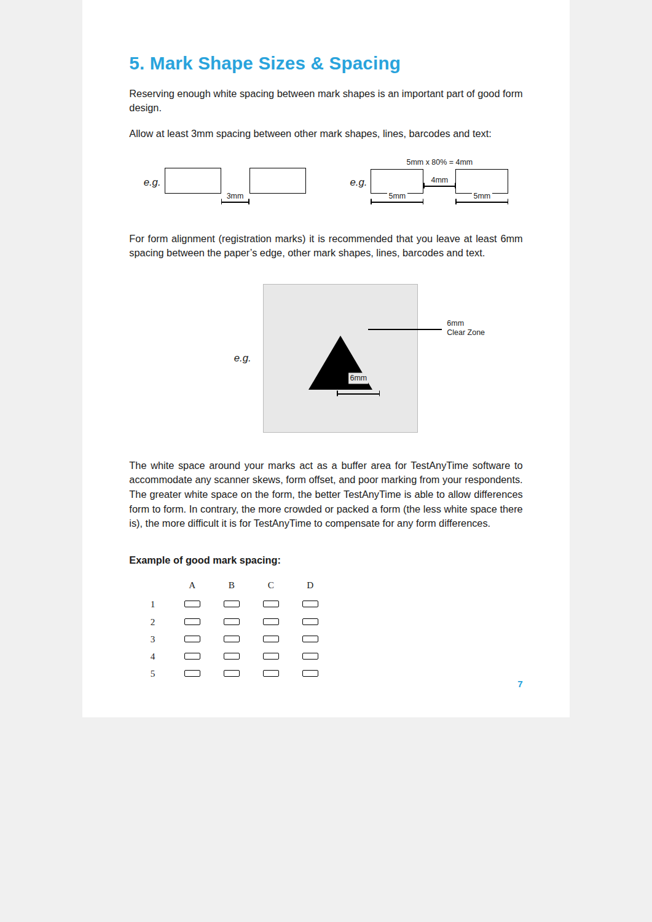5. Mark Shape Sizes & Spacing
Reserving enough white spacing between mark shapes is an important part of good form design.
Allow at least 3mm spacing between other mark shapes, lines, barcodes and text:
e.g.
3mm
e.g.
5mm x 80% = 4mm
4mm
5mm
5mm
For form alignment (registration marks) it is recommended that you leave at least 6mm spacing between the paper’s edge, other mark shapes, lines, barcodes and text.
e.g.
6mm
Clear Zone
6mm
The white space around your marks act as a buffer area for TestAnyTime software to accommodate any scanner skews, form offset, and poor marking from your respondents. The greater white space on the form, the better TestAnyTime is able to allow differences form to form. In contrary, the more crowded or packed a form (the less white space there is), the more difficult it is for TestAnyTime to compensate for any form differences.
Example of good mark spacing:
| | A | B | C | D |
| --- | --- | --- | --- | --- |
| 1 | | | | |
| 2 | | | | |
| 3 | | | | |
| 4 | | | | |
| 5 | | | | |
7